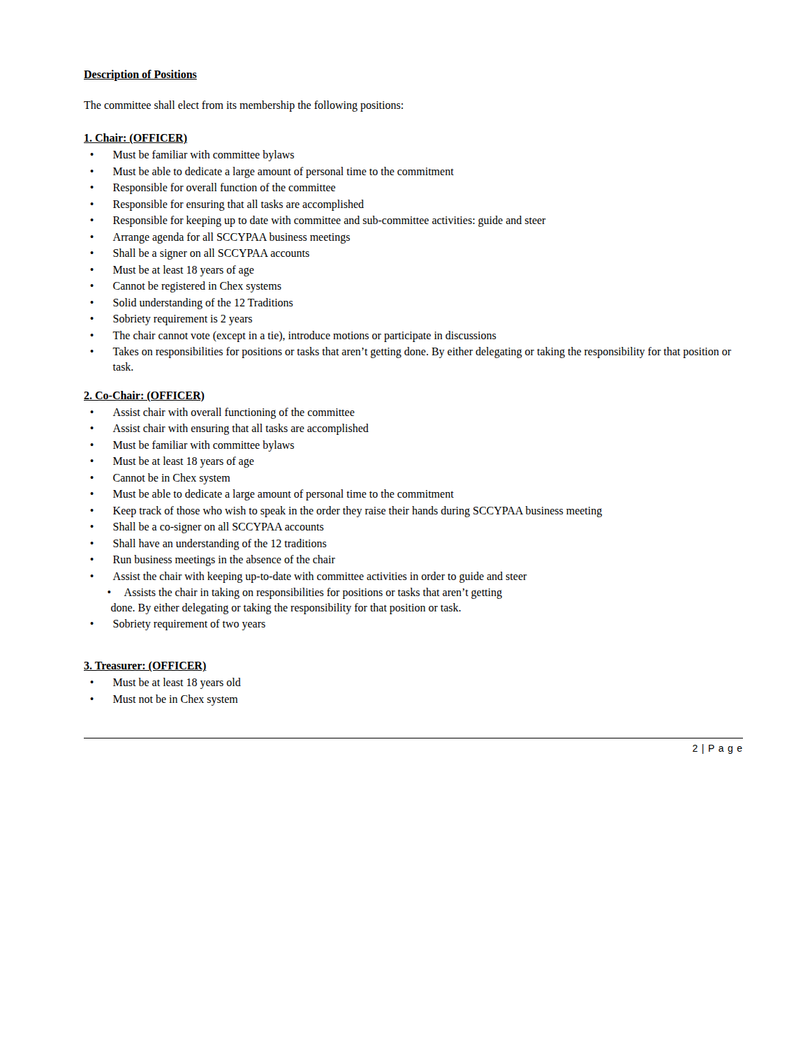Description of Positions
The committee shall elect from its membership the following positions:
1. Chair: (OFFICER)
Must be familiar with committee bylaws
Must be able to dedicate a large amount of personal time to the commitment
Responsible for overall function of the committee
Responsible for ensuring that all tasks are accomplished
Responsible for keeping up to date with committee and sub-committee activities: guide and steer
Arrange agenda for all SCCYPAA business meetings
Shall be a signer on all SCCYPAA accounts
Must be at least 18 years of age
Cannot be registered in Chex systems
Solid understanding of the 12 Traditions
Sobriety requirement is 2 years
The chair cannot vote (except in a tie), introduce motions or participate in discussions
Takes on responsibilities for positions or tasks that aren’t getting done. By either delegating or taking the responsibility for that position or task.
2. Co-Chair: (OFFICER)
Assist chair with overall functioning of the committee
Assist chair with ensuring that all tasks are accomplished
Must be familiar with committee bylaws
Must be at least 18 years of age
Cannot be in Chex system
Must be able to dedicate a large amount of personal time to the commitment
Keep track of those who wish to speak in the order they raise their hands during SCCYPAA business meeting
Shall be a co-signer on all SCCYPAA accounts
Shall have an understanding of the 12 traditions
Run business meetings in the absence of the chair
Assist the chair with keeping up-to-date with committee activities in order to guide and steer
Assists the chair in taking on responsibilities for positions or tasks that aren’t getting done. By either delegating or taking the responsibility for that position or task.
Sobriety requirement of two years
3. Treasurer: (OFFICER)
Must be at least 18 years old
Must not be in Chex system
2 | P a g e